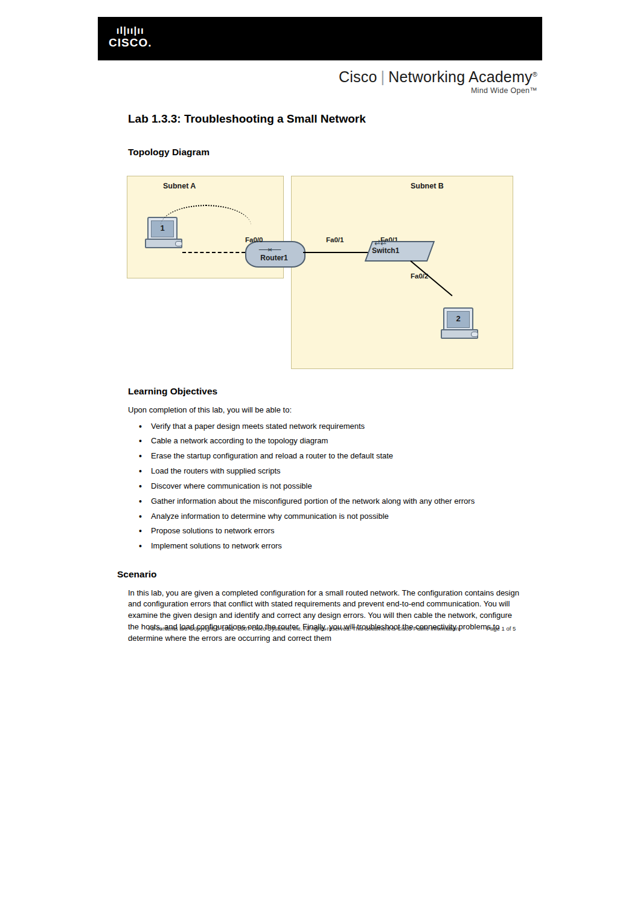ıl|ıı|ıı CISCO.
Cisco|Networking Academy®
Mind Wide Open™
Lab 1.3.3: Troubleshooting a Small Network
Topology Diagram
Subnet A
Subnet B
1
⟶⟵
Router1
Fa0/0
Fa0/1
Fa0/1
Fa0/2
⇄⇄
Switch1
2
Learning Objectives
Upon completion of this lab, you will be able to:
Verify that a paper design meets stated network requirements
Cable a network according to the topology diagram
Erase the startup configuration and reload a router to the default state
Load the routers with supplied scripts
Discover where communication is not possible
Gather information about the misconfigured portion of the network along with any other errors
Analyze information to determine why communication is not possible
Propose solutions to network errors
Implement solutions to network errors
Scenario
In this lab, you are given a completed configuration for a small routed network. The configuration contains design and configuration errors that conflict with stated requirements and prevent end-to-end communication. You will examine the given design and identify and correct any design errors. You will then cable the network, configure the hosts, and load configurations onto the router. Finally, you will troubleshoot the connectivity problems to determine where the errors are occurring and correct them
All contents are Copyright © 1992–2007 Cisco Systems, Inc. All rights reserved. This document is Cisco Public Information. Page 1 of 5